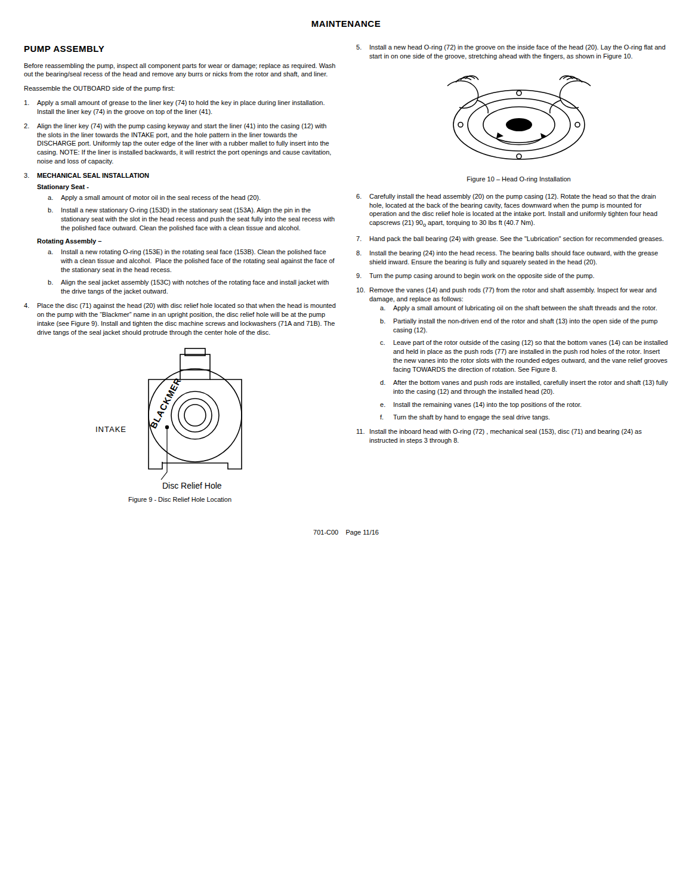MAINTENANCE
PUMP ASSEMBLY
Before reassembling the pump, inspect all component parts for wear or damage; replace as required. Wash out the bearing/seal recess of the head and remove any burrs or nicks from the rotor and shaft, and liner.
Reassemble the OUTBOARD side of the pump first:
Apply a small amount of grease to the liner key (74) to hold the key in place during liner installation. Install the liner key (74) in the groove on top of the liner (41).
Align the liner key (74) with the pump casing keyway and start the liner (41) into the casing (12) with the slots in the liner towards the INTAKE port, and the hole pattern in the liner towards the DISCHARGE port. Uniformly tap the outer edge of the liner with a rubber mallet to fully insert into the casing. NOTE: If the liner is installed backwards, it will restrict the port openings and cause cavitation, noise and loss of capacity.
MECHANICAL SEAL INSTALLATION
Stationary Seat -
Apply a small amount of motor oil in the seal recess of the head (20).
Install a new stationary O-ring (153D) in the stationary seat (153A). Align the pin in the stationary seat with the slot in the head recess and push the seat fully into the seal recess with the polished face outward. Clean the polished face with a clean tissue and alcohol.
Rotating Assembly –
Install a new rotating O-ring (153E) in the rotating seal face (153B). Clean the polished face with a clean tissue and alcohol. Place the polished face of the rotating seal against the face of the stationary seat in the head recess.
Align the seal jacket assembly (153C) with notches of the rotating face and install jacket with the drive tangs of the jacket outward.
Place the disc (71) against the head (20) with disc relief hole located so that when the head is mounted on the pump with the “Blackmer” name in an upright position, the disc relief hole will be at the pump intake (see Figure 9). Install and tighten the disc machine screws and lockwashers (71A and 71B). The drive tangs of the seal jacket should protrude through the center hole of the disc.
BLACKMER INTAKE Disc Relief Hole
Figure 9 - Disc Relief Hole Location
Install a new head O-ring (72) in the groove on the inside face of the head (20). Lay the O-ring flat and start in on one side of the groove, stretching ahead with the fingers, as shown in Figure 10.
Figure 10 – Head O-ring Installation
Carefully install the head assembly (20) on the pump casing (12). Rotate the head so that the drain hole, located at the back of the bearing cavity, faces downward when the pump is mounted for operation and the disc relief hole is located at the intake port. Install and uniformly tighten four head capscrews (21) 90o apart, torquing to 30 lbs ft (40.7 Nm).
Hand pack the ball bearing (24) with grease. See the "Lubrication" section for recommended greases.
Install the bearing (24) into the head recess. The bearing balls should face outward, with the grease shield inward. Ensure the bearing is fully and squarely seated in the head (20).
Turn the pump casing around to begin work on the opposite side of the pump.
Remove the vanes (14) and push rods (77) from the rotor and shaft assembly. Inspect for wear and damage, and replace as follows:
Apply a small amount of lubricating oil on the shaft between the shaft threads and the rotor.
Partially install the non-driven end of the rotor and shaft (13) into the open side of the pump casing (12).
Leave part of the rotor outside of the casing (12) so that the bottom vanes (14) can be installed and held in place as the push rods (77) are installed in the push rod holes of the rotor. Insert the new vanes into the rotor slots with the rounded edges outward, and the vane relief grooves facing TOWARDS the direction of rotation. See Figure 8.
After the bottom vanes and push rods are installed, carefully insert the rotor and shaft (13) fully into the casing (12) and through the installed head (20).
Install the remaining vanes (14) into the top positions of the rotor.
Turn the shaft by hand to engage the seal drive tangs.
Install the inboard head with O-ring (72) , mechanical seal (153), disc (71) and bearing (24) as instructed in steps 3 through 8.
701-C00 Page 11/16